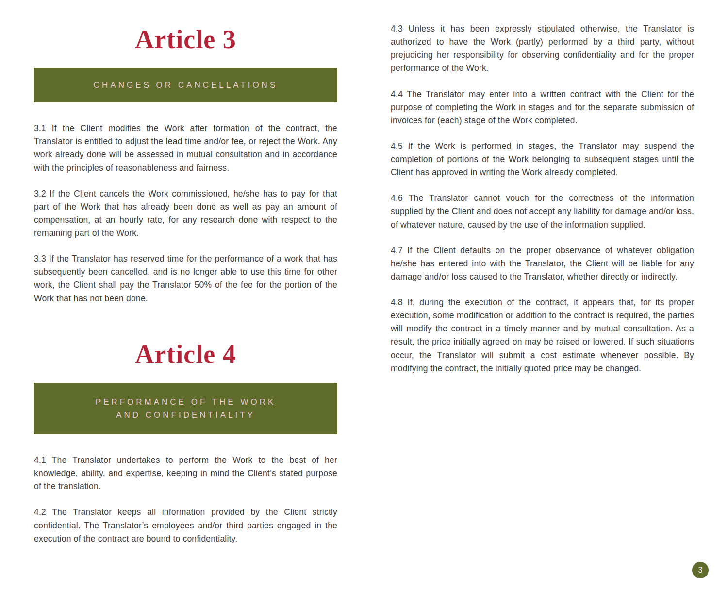Article 3
Changes or Cancellations
3.1 If the Client modifies the Work after formation of the contract, the Translator is entitled to adjust the lead time and/or fee, or reject the Work. Any work already done will be assessed in mutual consultation and in accordance with the principles of reasonableness and fairness.
3.2 If the Client cancels the Work commissioned, he/she has to pay for that part of the Work that has already been done as well as pay an amount of compensation, at an hourly rate, for any research done with respect to the remaining part of the Work.
3.3 If the Translator has reserved time for the performance of a work that has subsequently been cancelled, and is no longer able to use this time for other work, the Client shall pay the Translator 50% of the fee for the portion of the Work that has not been done.
Article 4
performance of the work
and confidentiality
4.1 The Translator undertakes to perform the Work to the best of her knowledge, ability, and expertise, keeping in mind the Client’s stated purpose of the translation.
4.2 The Translator keeps all information provided by the Client strictly confidential. The Translator’s employees and/or third parties engaged in the execution of the contract are bound to confidentiality.
4.3 Unless it has been expressly stipulated otherwise, the Translator is authorized to have the Work (partly) performed by a third party, without prejudicing her responsibility for observing confidentiality and for the proper performance of the Work.
4.4 The Translator may enter into a written contract with the Client for the purpose of completing the Work in stages and for the separate submission of invoices for (each) stage of the Work completed.
4.5 If the Work is performed in stages, the Translator may suspend the completion of portions of the Work belonging to subsequent stages until the Client has approved in writing the Work already completed.
4.6 The Translator cannot vouch for the correctness of the information supplied by the Client and does not accept any liability for damage and/or loss, of whatever nature, caused by the use of the information supplied.
4.7 If the Client defaults on the proper observance of whatever obligation he/she has entered into with the Translator, the Client will be liable for any damage and/or loss caused to the Translator, whether directly or indirectly.
4.8 If, during the execution of the contract, it appears that, for its proper execution, some modification or addition to the contract is required, the parties will modify the contract in a timely manner and by mutual consultation. As a result, the price initially agreed on may be raised or lowered. If such situations occur, the Translator will submit a cost estimate whenever possible. By modifying the contract, the initially quoted price may be changed.
3